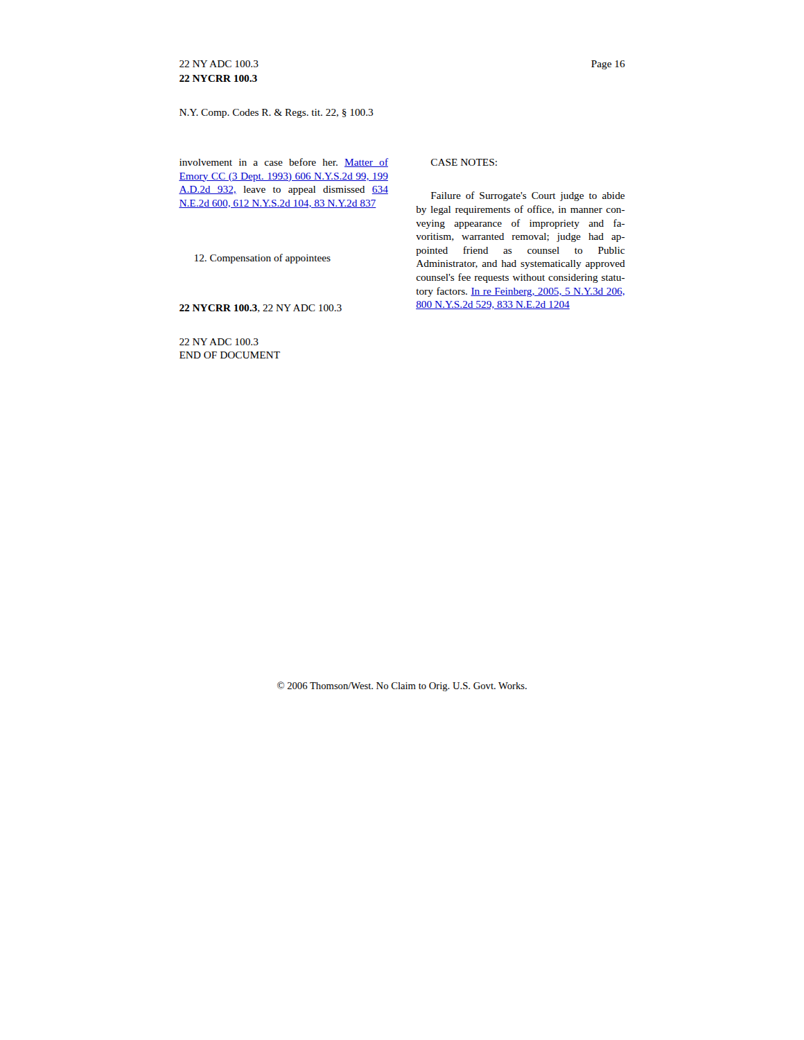22 NY ADC 100.3
Page 16
22 NYCRR 100.3
N.Y. Comp. Codes R. & Regs. tit. 22, § 100.3
involvement in a case before her. Matter of Emory CC (3 Dept. 1993) 606 N.Y.S.2d 99, 199 A.D.2d 932, leave to appeal dismissed 634 N.E.2d 600, 612 N.Y.S.2d 104, 83 N.Y.2d 837
12. Compensation of appointees
22 NYCRR 100.3, 22 NY ADC 100.3
22 NY ADC 100.3
END OF DOCUMENT
CASE NOTES:
Failure of Surrogate's Court judge to abide by legal requirements of office, in manner conveying appearance of impropriety and favoritism, warranted removal; judge had appointed friend as counsel to Public Administrator, and had systematically approved counsel's fee requests without considering statutory factors. In re Feinberg, 2005, 5 N.Y.3d 206, 800 N.Y.S.2d 529, 833 N.E.2d 1204
© 2006 Thomson/West. No Claim to Orig. U.S. Govt. Works.